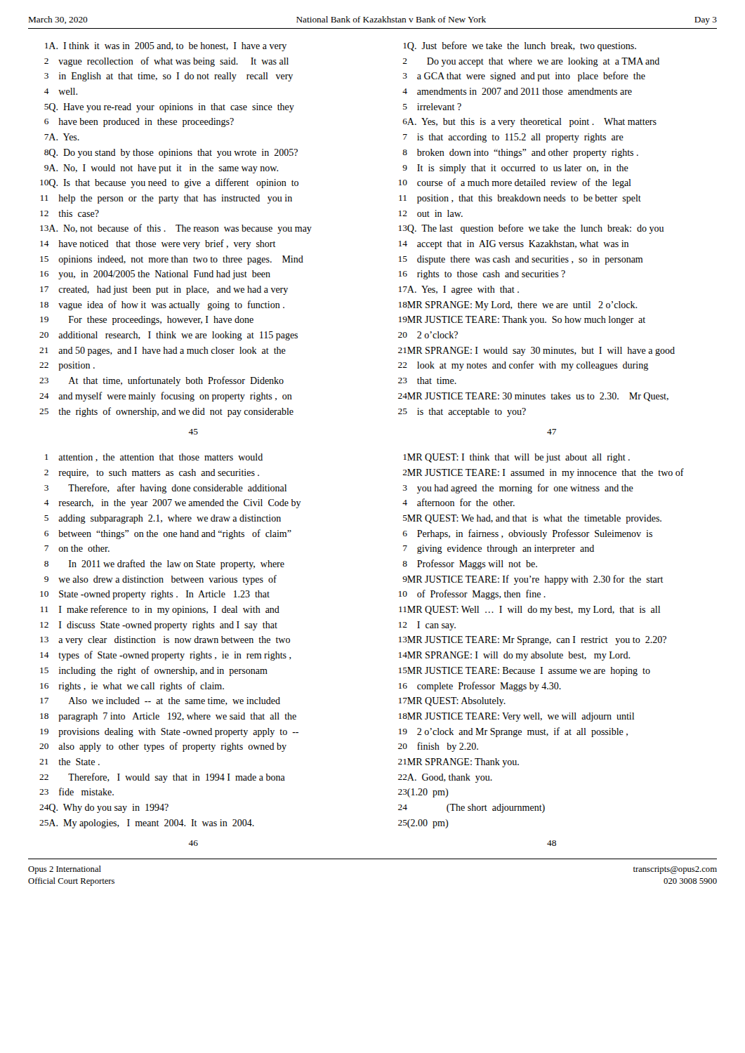March 30, 2020
National Bank of Kazakhstan v Bank of New York
Day 3
| 1 | A. I think it was in 2005 and, to be honest, I have a very |
| 2 | vague recollection of what was being said. It was all |
| 3 | in English at that time, so I do not really recall very |
| 4 | well. |
| 5 | Q. Have you re-read your opinions in that case since they |
| 6 | have been produced in these proceedings? |
| 7 | A. Yes. |
| 8 | Q. Do you stand by those opinions that you wrote in 2005? |
| 9 | A. No, I would not have put it in the same way now. |
| 10 | Q. Is that because you need to give a different opinion to |
| 11 | help the person or the party that has instructed you in |
| 12 | this case? |
| 13 | A. No, not because of this . The reason was because you may |
| 14 | have noticed that those were very brief , very short |
| 15 | opinions indeed, not more than two to three pages. Mind |
| 16 | you, in 2004/2005 the National Fund had just been |
| 17 | created, had just been put in place, and we had a very |
| 18 | vague idea of how it was actually going to function . |
| 19 | For these proceedings, however, I have done |
| 20 | additional research, I think we are looking at 115 pages |
| 21 | and 50 pages, and I have had a much closer look at the |
| 22 | position . |
| 23 | At that time, unfortunately both Professor Didenko |
| 24 | and myself were mainly focusing on property rights , on |
| 25 | the rights of ownership, and we did not pay considerable |
45
| 1 | attention , the attention that those matters would |
| 2 | require, to such matters as cash and securities . |
| 3 | Therefore, after having done considerable additional |
| 4 | research, in the year 2007 we amended the Civil Code by |
| 5 | adding subparagraph 2.1, where we draw a distinction |
| 6 | between “things” on the one hand and “rights of claim” |
| 7 | on the other. |
| 8 | In 2011 we drafted the law on State property, where |
| 9 | we also drew a distinction between various types of |
| 10 | State -owned property rights . In Article 1.23 that |
| 11 | I make reference to in my opinions, I deal with and |
| 12 | I discuss State -owned property rights and I say that |
| 13 | a very clear distinction is now drawn between the two |
| 14 | types of State -owned property rights , ie in rem rights , |
| 15 | including the right of ownership, and in personam |
| 16 | rights , ie what we call rights of claim. |
| 17 | Also we included -- at the same time, we included |
| 18 | paragraph 7 into Article 192, where we said that all the |
| 19 | provisions dealing with State -owned property apply to -- |
| 20 | also apply to other types of property rights owned by |
| 21 | the State . |
| 22 | Therefore, I would say that in 1994 I made a bona |
| 23 | fide mistake. |
| 24 | Q. Why do you say in 1994? |
| 25 | A. My apologies, I meant 2004. It was in 2004. |
46
| 1 | Q. Just before we take the lunch break, two questions. |
| 2 | Do you accept that where we are looking at a TMA and |
| 3 | a GCA that were signed and put into place before the |
| 4 | amendments in 2007 and 2011 those amendments are |
| 5 | irrelevant ? |
| 6 | A. Yes, but this is a very theoretical point . What matters |
| 7 | is that according to 115.2 all property rights are |
| 8 | broken down into “things” and other property rights . |
| 9 | It is simply that it occurred to us later on, in the |
| 10 | course of a much more detailed review of the legal |
| 11 | position , that this breakdown needs to be better spelt |
| 12 | out in law. |
| 13 | Q. The last question before we take the lunch break: do you |
| 14 | accept that in AIG versus Kazakhstan, what was in |
| 15 | dispute there was cash and securities , so in personam |
| 16 | rights to those cash and securities ? |
| 17 | A. Yes, I agree with that . |
| 18 | MR SPRANGE: My Lord, there we are until 2 o’clock. |
| 19 | MR JUSTICE TEARE: Thank you. So how much longer at |
| 20 | 2 o’clock? |
| 21 | MR SPRANGE: I would say 30 minutes, but I will have a good |
| 22 | look at my notes and confer with my colleagues during |
| 23 | that time. |
| 24 | MR JUSTICE TEARE: 30 minutes takes us to 2.30. Mr Quest, |
| 25 | is that acceptable to you? |
47
| 1 | MR QUEST: I think that will be just about all right . |
| 2 | MR JUSTICE TEARE: I assumed in my innocence that the two of |
| 3 | you had agreed the morning for one witness and the |
| 4 | afternoon for the other. |
| 5 | MR QUEST: We had, and that is what the timetable provides. |
| 6 | Perhaps, in fairness , obviously Professor Suleimenov is |
| 7 | giving evidence through an interpreter and |
| 8 | Professor Maggs will not be. |
| 9 | MR JUSTICE TEARE: If you’re happy with 2.30 for the start |
| 10 | of Professor Maggs, then fine . |
| 11 | MR QUEST: Well … I will do my best, my Lord, that is all |
| 12 | I can say. |
| 13 | MR JUSTICE TEARE: Mr Sprange, can I restrict you to 2.20? |
| 14 | MR SPRANGE: I will do my absolute best, my Lord. |
| 15 | MR JUSTICE TEARE: Because I assume we are hoping to |
| 16 | complete Professor Maggs by 4.30. |
| 17 | MR QUEST: Absolutely. |
| 18 | MR JUSTICE TEARE: Very well, we will adjourn until |
| 19 | 2 o’clock and Mr Sprange must, if at all possible , |
| 20 | finish by 2.20. |
| 21 | MR SPRANGE: Thank you. |
| 22 | A. Good, thank you. |
| 23 | (1.20 pm) |
| 24 | (The short adjournment) |
| 25 | (2.00 pm) |
48
Opus 2 International
Official Court Reporters
transcripts@opus2.com
020 3008 5900